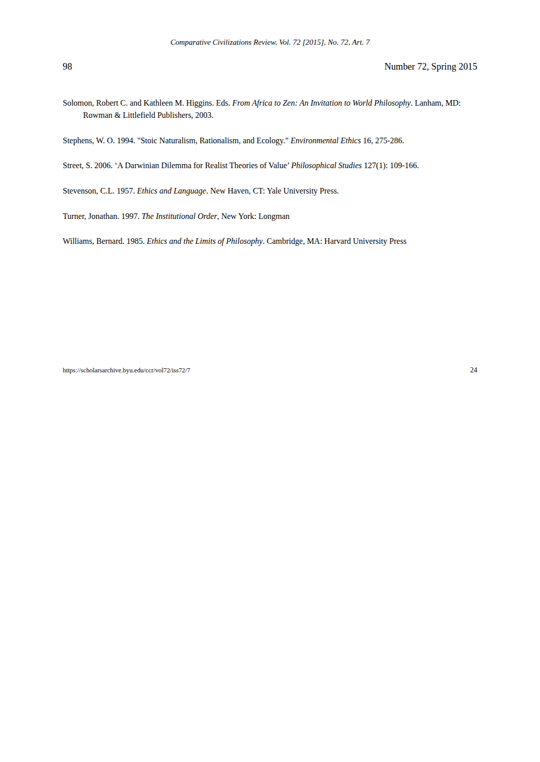Comparative Civilizations Review, Vol. 72 [2015], No. 72, Art. 7
98 Number 72, Spring 2015
Solomon, Robert C. and Kathleen M. Higgins. Eds. From Africa to Zen: An Invitation to World Philosophy. Lanham, MD: Rowman & Littlefield Publishers, 2003.
Stephens, W. O. 1994. "Stoic Naturalism, Rationalism, and Ecology." Environmental Ethics 16, 275-286.
Street, S. 2006. ‘A Darwinian Dilemma for Realist Theories of Value’ Philosophical Studies 127(1): 109-166.
Stevenson, C.L. 1957. Ethics and Language. New Haven, CT: Yale University Press.
Turner, Jonathan. 1997. The Institutional Order, New York: Longman
Williams, Bernard. 1985. Ethics and the Limits of Philosophy. Cambridge, MA: Harvard University Press
https://scholarsarchive.byu.edu/ccr/vol72/iss72/7 24